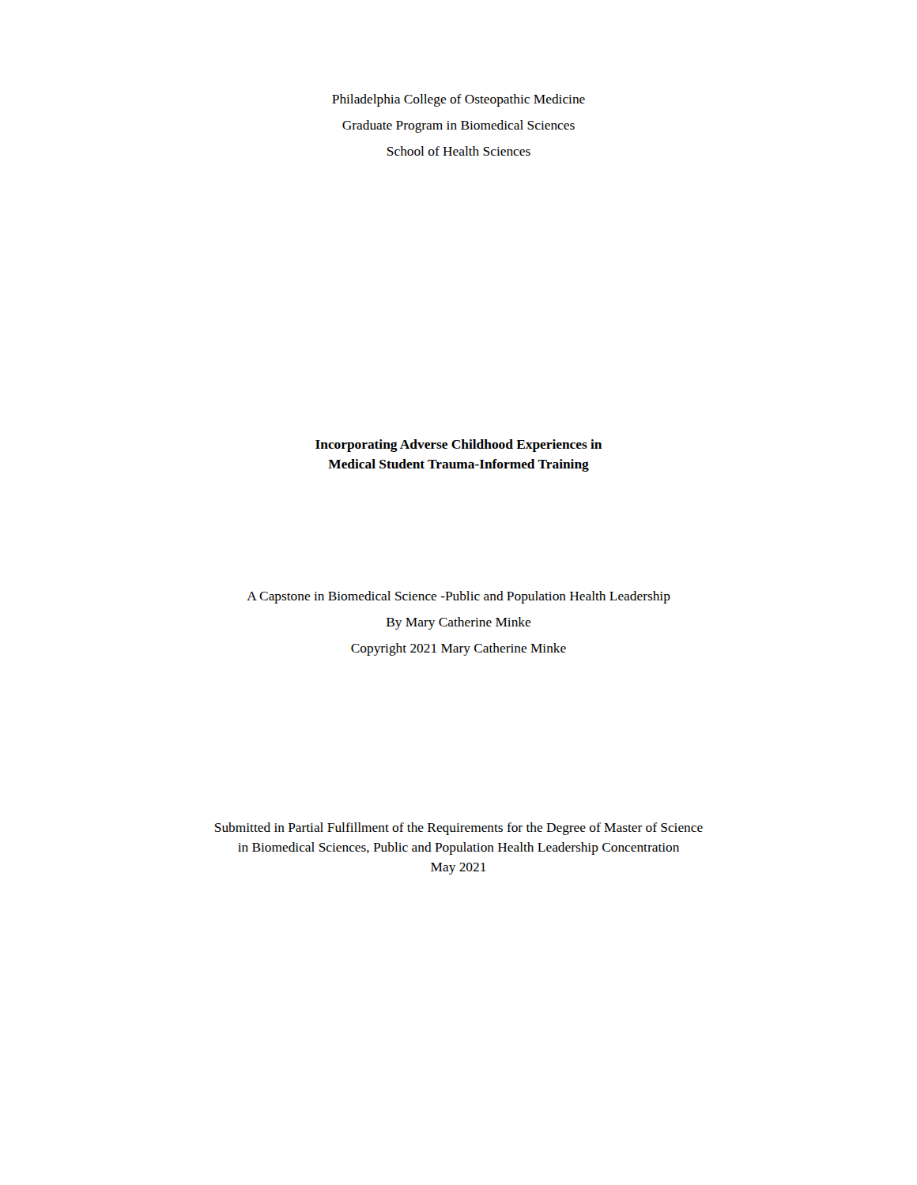Philadelphia College of Osteopathic Medicine
Graduate Program in Biomedical Sciences
School of Health Sciences
Incorporating Adverse Childhood Experiences in
Medical Student Trauma-Informed Training
A Capstone in Biomedical Science -Public and Population Health Leadership
By Mary Catherine Minke
Copyright 2021 Mary Catherine Minke
Submitted in Partial Fulfillment of the Requirements for the Degree of Master of Science
in Biomedical Sciences, Public and Population Health Leadership Concentration
May 2021